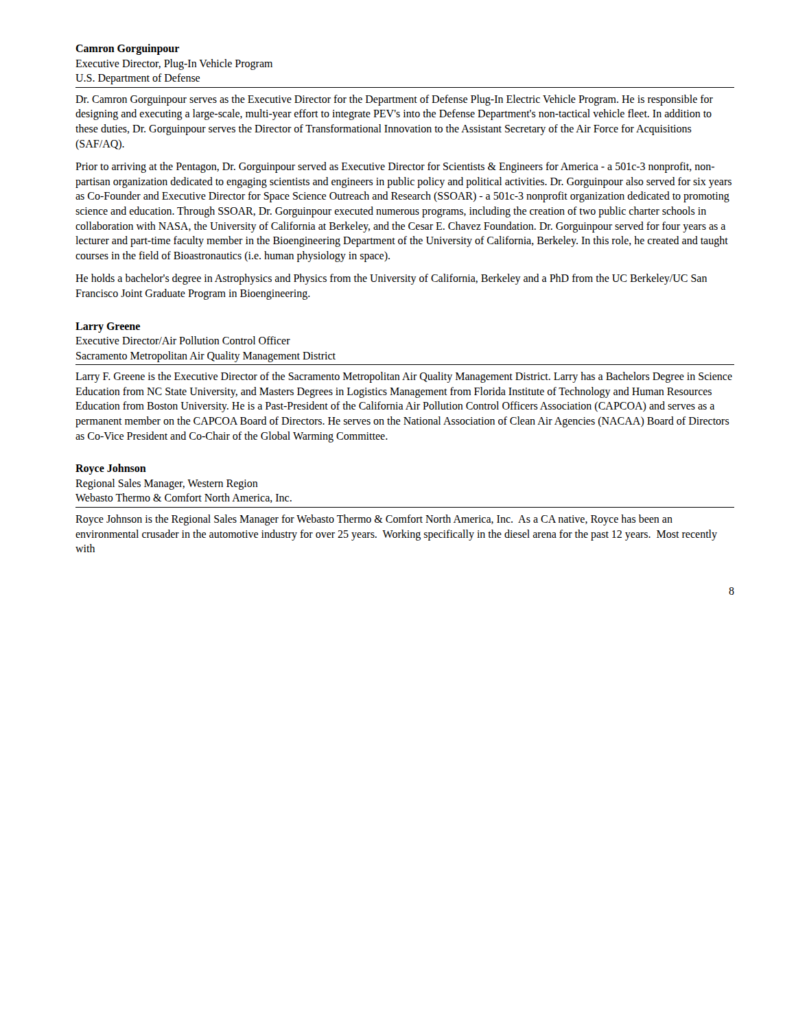Camron Gorguinpour
Executive Director, Plug-In Vehicle Program
U.S. Department of Defense
Dr. Camron Gorguinpour serves as the Executive Director for the Department of Defense Plug-In Electric Vehicle Program. He is responsible for designing and executing a large-scale, multi-year effort to integrate PEV's into the Defense Department's non-tactical vehicle fleet. In addition to these duties, Dr. Gorguinpour serves the Director of Transformational Innovation to the Assistant Secretary of the Air Force for Acquisitions (SAF/AQ).
Prior to arriving at the Pentagon, Dr. Gorguinpour served as Executive Director for Scientists & Engineers for America - a 501c-3 nonprofit, non-partisan organization dedicated to engaging scientists and engineers in public policy and political activities. Dr. Gorguinpour also served for six years as Co-Founder and Executive Director for Space Science Outreach and Research (SSOAR) - a 501c-3 nonprofit organization dedicated to promoting science and education. Through SSOAR, Dr. Gorguinpour executed numerous programs, including the creation of two public charter schools in collaboration with NASA, the University of California at Berkeley, and the Cesar E. Chavez Foundation. Dr. Gorguinpour served for four years as a lecturer and part-time faculty member in the Bioengineering Department of the University of California, Berkeley. In this role, he created and taught courses in the field of Bioastronautics (i.e. human physiology in space).
He holds a bachelor's degree in Astrophysics and Physics from the University of California, Berkeley and a PhD from the UC Berkeley/UC San Francisco Joint Graduate Program in Bioengineering.
Larry Greene
Executive Director/Air Pollution Control Officer
Sacramento Metropolitan Air Quality Management District
Larry F. Greene is the Executive Director of the Sacramento Metropolitan Air Quality Management District. Larry has a Bachelors Degree in Science Education from NC State University, and Masters Degrees in Logistics Management from Florida Institute of Technology and Human Resources Education from Boston University. He is a Past-President of the California Air Pollution Control Officers Association (CAPCOA) and serves as a permanent member on the CAPCOA Board of Directors. He serves on the National Association of Clean Air Agencies (NACAA) Board of Directors as Co-Vice President and Co-Chair of the Global Warming Committee.
Royce Johnson
Regional Sales Manager, Western Region
Webasto Thermo & Comfort North America, Inc.
Royce Johnson is the Regional Sales Manager for Webasto Thermo & Comfort North America, Inc. As a CA native, Royce has been an environmental crusader in the automotive industry for over 25 years. Working specifically in the diesel arena for the past 12 years. Most recently with
8